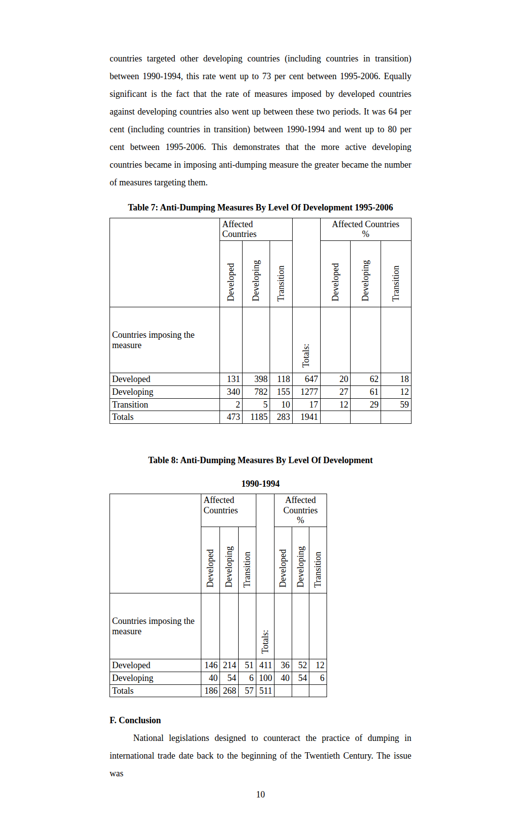countries targeted other developing countries (including countries in transition) between 1990-1994, this rate went up to 73 per cent between 1995-2006. Equally significant is the fact that the rate of measures imposed by developed countries against developing countries also went up between these two periods. It was 64 per cent (including countries in transition) between 1990-1994 and went up to 80 per cent between 1995-2006. This demonstrates that the more active developing countries became in imposing anti-dumping measure the greater became the number of measures targeting them.
Table 7: Anti-Dumping Measures By Level Of Development 1995-2006
| | Affected Countries | | Affected Countries % |
| Developed | Developing | Transition | Developed | Developing | Transition |
| Countries imposing the measure | | | | Totals: | | | |
| Developed | 131 | 398 | 118 | 647 | 20 | 62 | 18 |
| Developing | 340 | 782 | 155 | 1277 | 27 | 61 | 12 |
| Transition | 2 | 5 | 10 | 17 | 12 | 29 | 59 |
| Totals | 473 | 1185 | 283 | 1941 | | | |
Table 8: Anti-Dumping Measures By Level Of Development
1990-1994
| | Affected Countries | | Affected Countries % |
| Developed | Developing | Transition | Developed | Developing | Transition |
| Countries imposing the measure | | | | Totals: | | | |
| Developed | 146 | 214 | 51 | 411 | 36 | 52 | 12 |
| Developing | 40 | 54 | 6 | 100 | 40 | 54 | 6 |
| Totals | 186 | 268 | 57 | 511 | | | |
F. Conclusion
National legislations designed to counteract the practice of dumping in international trade date back to the beginning of the Twentieth Century. The issue was
10